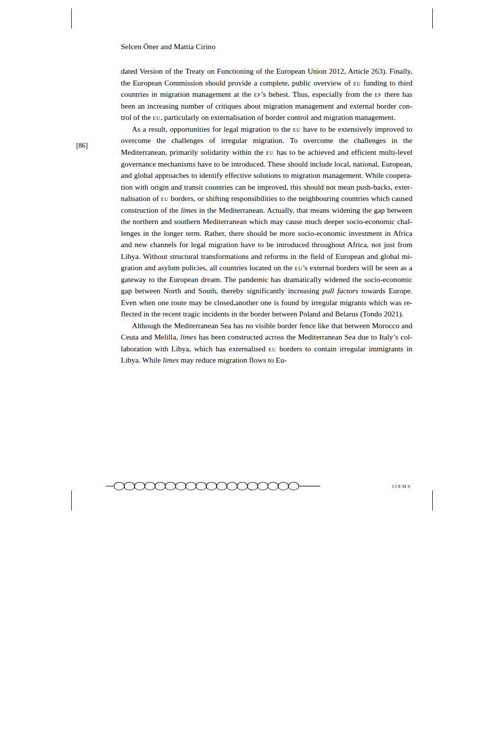Selcen Öner and Mattia Cirino
[86]
dated Version of the Treaty on Functioning of the European Union 2012, Article 263). Finally, the European Commission should provide a complete, public overview of eu funding to third countries in migration management at the ep’s behest. Thus, especially from the ep there has been an increasing number of critiques about migration management and external border control of the eu, particularly on externalisation of border control and migration management.
As a result, opportunities for legal migration to the eu have to be extensively improved to overcome the challenges of irregular migration. To overcome the challenges in the Mediterranean, primarily solidarity within the eu has to be achieved and efficient multi-level governance mechanisms have to be introduced. These should include local, national, European, and global approaches to identify effective solutions to migration management. While cooperation with origin and transit countries can be improved, this should not mean push-backs, externalisation of eu borders, or shifting responsibilities to the neighbouring countries which caused construction of the limes in the Mediterranean. Actually, that means widening the gap between the northern and southern Mediterranean which may cause much deeper socio-economic challenges in the longer term. Rather, there should be more socio-economic investment in Africa and new channels for legal migration have to be introduced throughout Africa, not just from Libya. Without structural transformations and reforms in the field of European and global migration and asylum policies, all countries located on the eu’s external borders will be seen as a gateway to the European dream. The pandemic has dramatically widened the socio-economic gap between North and South, thereby significantly increasing pull factors towards Europe. Even when one route may be closed,another one is found by irregular migrants which was reflected in the recent tragic incidents in the border between Poland and Belarus (Tondo 2021).
Although the Mediterranean Sea has no visible border fence like that between Morocco and Ceuta and Melilla, limes has been constructed across the Mediterranean Sea due to Italy’s collaboration with Libya, which has externalised eu borders to contain irregular immigrants in Libya. While limes may reduce migration flows to Eu-
ijems